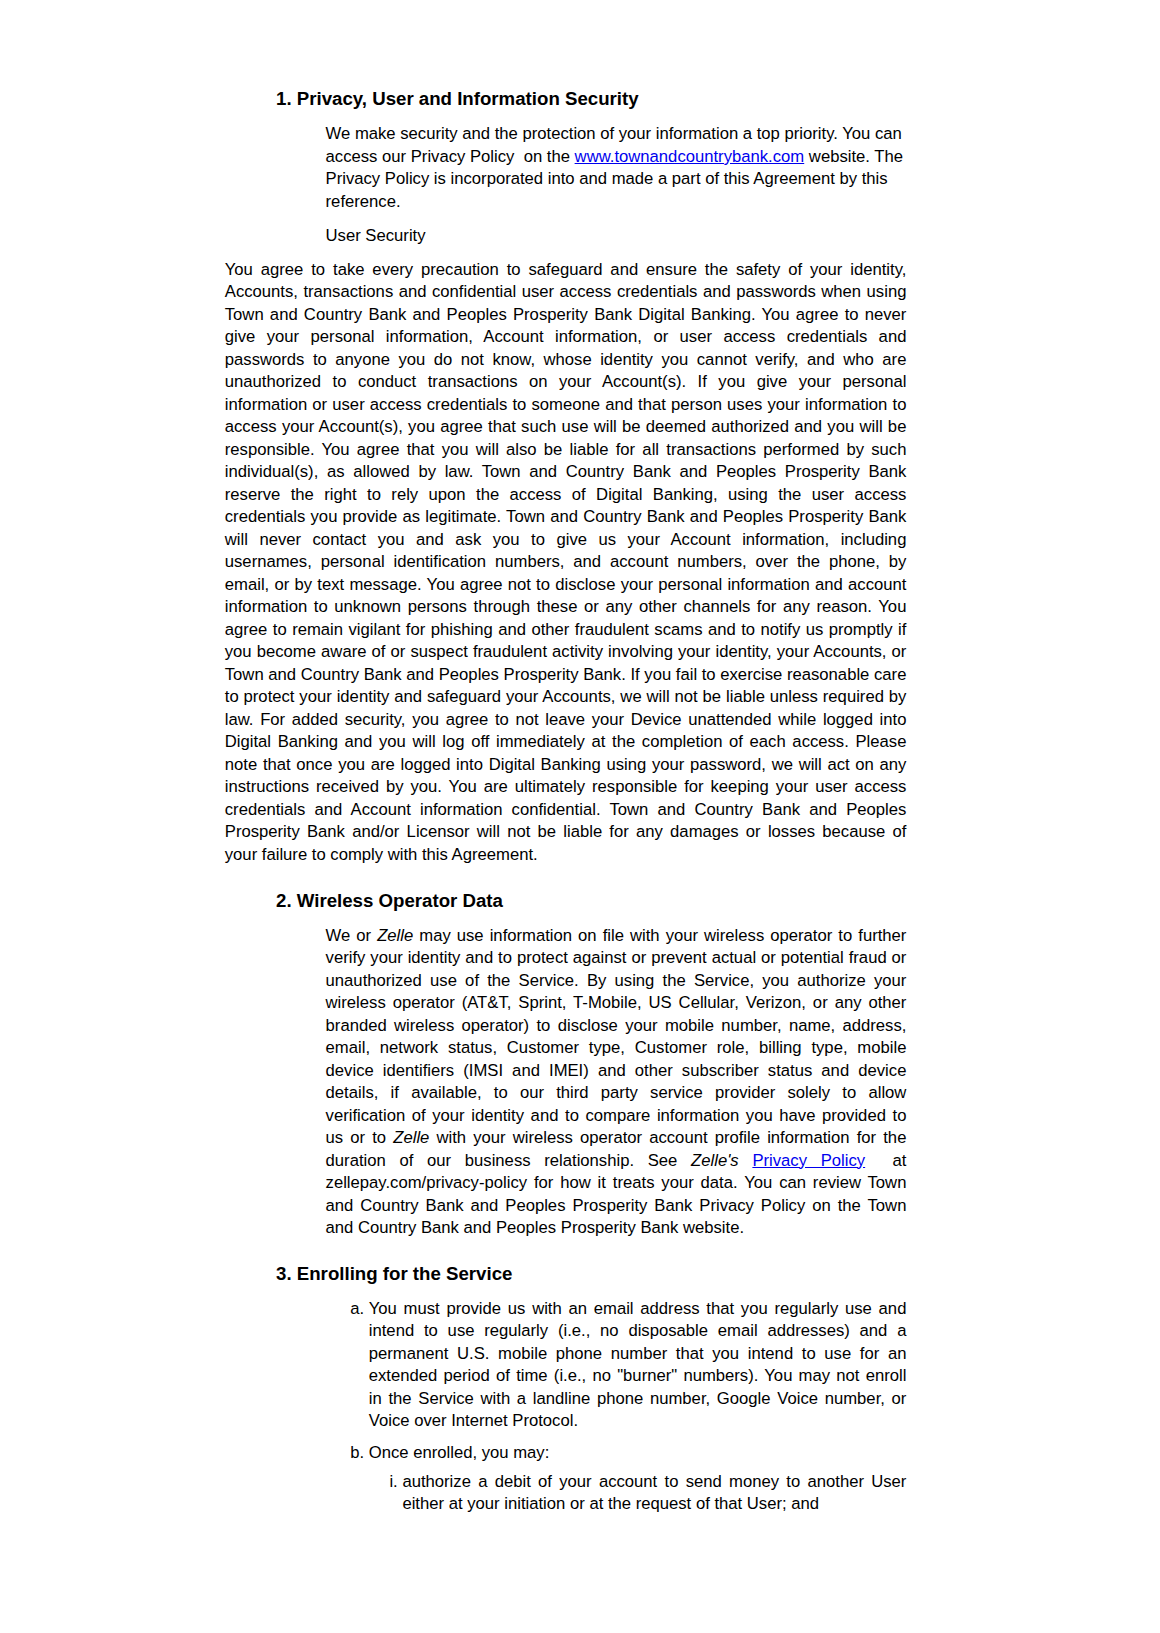Privacy, User and Information Security
We make security and the protection of your information a top priority. You can access our Privacy Policy on the www.townandcountrybank.com website. The Privacy Policy is incorporated into and made a part of this Agreement by this reference.
User Security
You agree to take every precaution to safeguard and ensure the safety of your identity, Accounts, transactions and confidential user access credentials and passwords when using Town and Country Bank and Peoples Prosperity Bank Digital Banking. You agree to never give your personal information, Account information, or user access credentials and passwords to anyone you do not know, whose identity you cannot verify, and who are unauthorized to conduct transactions on your Account(s). If you give your personal information or user access credentials to someone and that person uses your information to access your Account(s), you agree that such use will be deemed authorized and you will be responsible. You agree that you will also be liable for all transactions performed by such individual(s), as allowed by law. Town and Country Bank and Peoples Prosperity Bank reserve the right to rely upon the access of Digital Banking, using the user access credentials you provide as legitimate. Town and Country Bank and Peoples Prosperity Bank will never contact you and ask you to give us your Account information, including usernames, personal identification numbers, and account numbers, over the phone, by email, or by text message. You agree not to disclose your personal information and account information to unknown persons through these or any other channels for any reason. You agree to remain vigilant for phishing and other fraudulent scams and to notify us promptly if you become aware of or suspect fraudulent activity involving your identity, your Accounts, or Town and Country Bank and Peoples Prosperity Bank. If you fail to exercise reasonable care to protect your identity and safeguard your Accounts, we will not be liable unless required by law. For added security, you agree to not leave your Device unattended while logged into Digital Banking and you will log off immediately at the completion of each access. Please note that once you are logged into Digital Banking using your password, we will act on any instructions received by you. You are ultimately responsible for keeping your user access credentials and Account information confidential. Town and Country Bank and Peoples Prosperity Bank and/or Licensor will not be liable for any damages or losses because of your failure to comply with this Agreement.
Wireless Operator Data
We or Zelle may use information on file with your wireless operator to further verify your identity and to protect against or prevent actual or potential fraud or unauthorized use of the Service. By using the Service, you authorize your wireless operator (AT&T, Sprint, T-Mobile, US Cellular, Verizon, or any other branded wireless operator) to disclose your mobile number, name, address, email, network status, Customer type, Customer role, billing type, mobile device identifiers (IMSI and IMEI) and other subscriber status and device details, if available, to our third party service provider solely to allow verification of your identity and to compare information you have provided to us or to Zelle with your wireless operator account profile information for the duration of our business relationship. See Zelle's Privacy Policy at zellepay.com/privacy-policy for how it treats your data. You can review Town and Country Bank and Peoples Prosperity Bank Privacy Policy on the Town and Country Bank and Peoples Prosperity Bank website.
Enrolling for the Service
You must provide us with an email address that you regularly use and intend to use regularly (i.e., no disposable email addresses) and a permanent U.S. mobile phone number that you intend to use for an extended period of time (i.e., no "burner" numbers). You may not enroll in the Service with a landline phone number, Google Voice number, or Voice over Internet Protocol.
Once enrolled, you may:
authorize a debit of your account to send money to another User either at your initiation or at the request of that User; and